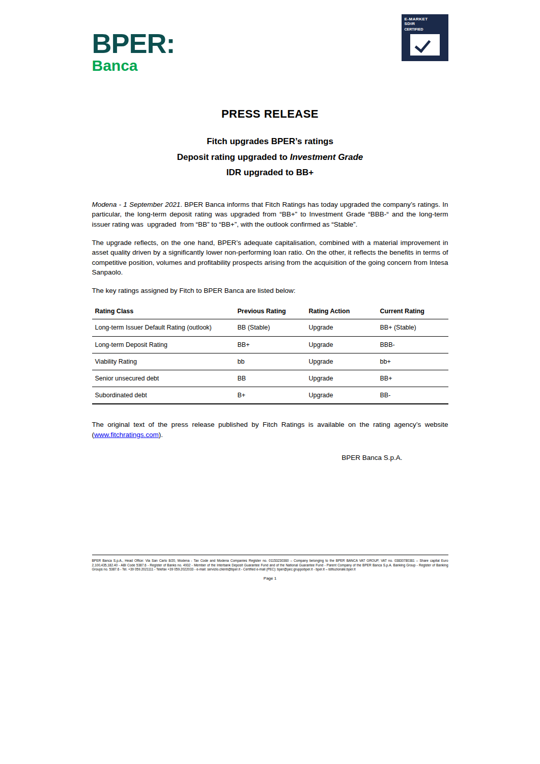BPER:
Banca
E-MARKET
SDIR
CERTIFIED
PRESS RELEASE
Fitch upgrades BPER’s ratings
Deposit rating upgraded to Investment Grade
IDR upgraded to BB+
Modena - 1 September 2021. BPER Banca informs that Fitch Ratings has today upgraded the company’s ratings. In particular, the long-term deposit rating was upgraded from “BB+” to Investment Grade “BBB-“ and the long-term issuer rating was upgraded from “BB” to “BB+”, with the outlook confirmed as “Stable”.
The upgrade reflects, on the one hand, BPER’s adequate capitalisation, combined with a material improvement in asset quality driven by a significantly lower non-performing loan ratio. On the other, it reflects the benefits in terms of competitive position, volumes and profitability prospects arising from the acquisition of the going concern from Intesa Sanpaolo.
The key ratings assigned by Fitch to BPER Banca are listed below:
| Rating Class | Previous Rating | Rating Action | Current Rating |
| --- | --- | --- | --- |
| Long-term Issuer Default Rating (outlook) | BB (Stable) | Upgrade | BB+ (Stable) |
| Long-term Deposit Rating | BB+ | Upgrade | BBB- |
| Viability Rating | bb | Upgrade | bb+ |
| Senior unsecured debt | BB | Upgrade | BB+ |
| Subordinated debt | B+ | Upgrade | BB- |
The original text of the press release published by Fitch Ratings is available on the rating agency’s website (www.fitchratings.com).
BPER Banca S.p.A.
BPER Banca S.p.A., Head Office: Via San Carlo 8/20, Modena - Tax Code and Modena Companies Register no. 01153230360 – Company belonging to the BPER BANCA VAT GROUP, VAT no. 03830780361 – Share capital Euro 2,100,435,182.40 - ABI Code 5387.6 - Register of Banks no. 4932 - Member of the Interbank Deposit Guarantee Fund and of the National Guarantee Fund - Parent Company of the BPER Banca S.p.A. Banking Group - Register of Banking Groups no. 5387.6 - Tel. +39 059.2021111 - Telefax +39 059.2022033 - e-mail: servizio.clienti@bper.it - Certified e-mail (PEC): bper@pec.gruppobper.it - bper.it – istituzionale.bper.it
Page 1